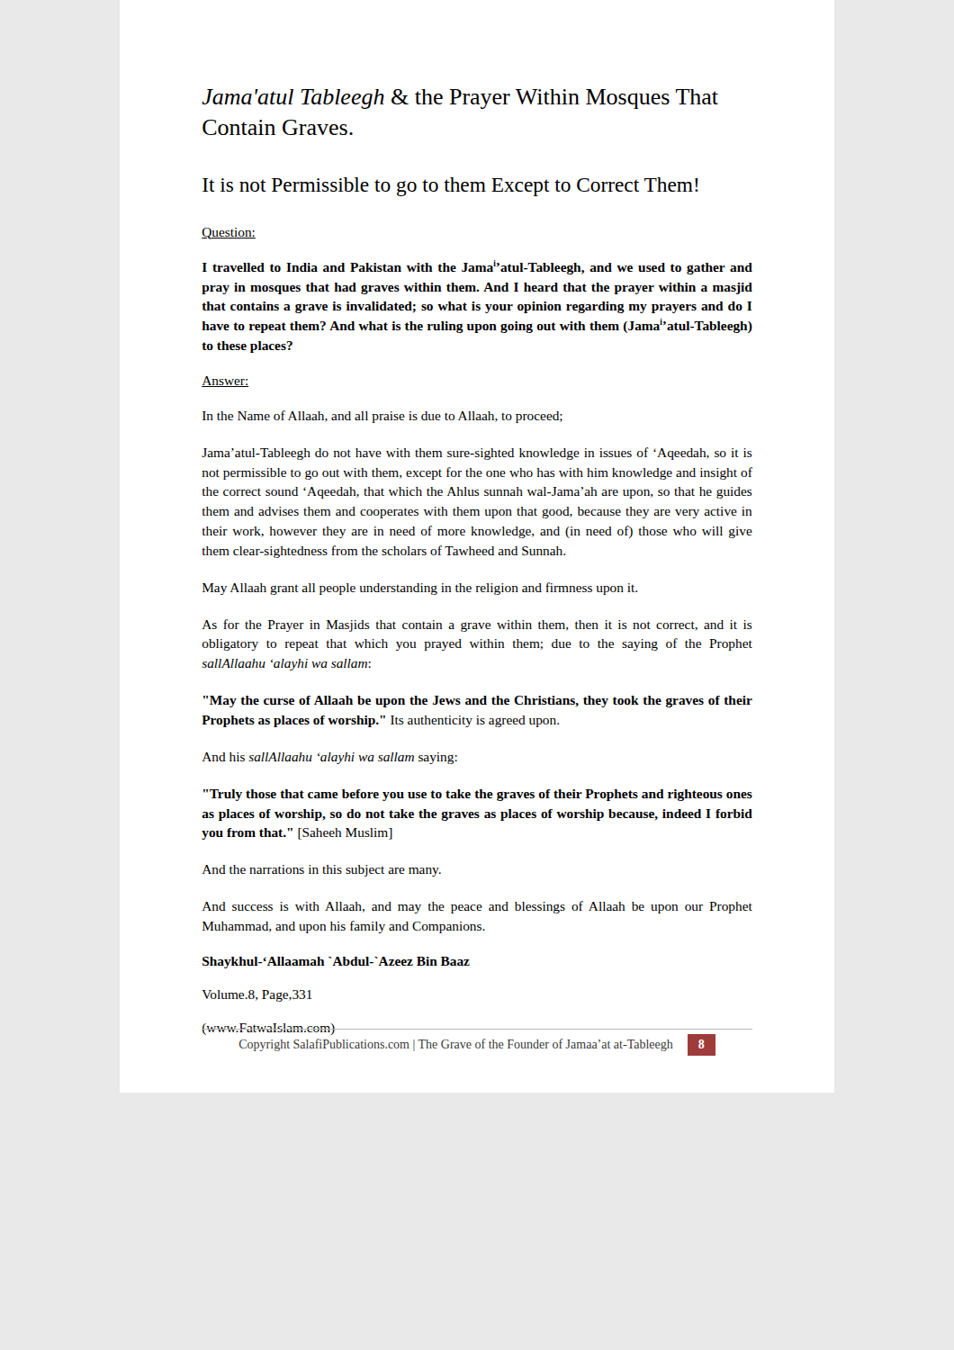Jama'atul Tableegh & the Prayer Within Mosques That Contain Graves.
It is not Permissible to go to them Except to Correct Them!
Question:
I travelled to India and Pakistan with the Jamai’atul-Tableegh, and we used to gather and pray in mosques that had graves within them. And I heard that the prayer within a masjid that contains a grave is invalidated; so what is your opinion regarding my prayers and do I have to repeat them? And what is the ruling upon going out with them (Jamai’atul-Tableegh) to these places?
Answer:
In the Name of Allaah, and all praise is due to Allaah, to proceed;
Jama’atul-Tableegh do not have with them sure-sighted knowledge in issues of ‘Aqeedah, so it is not permissible to go out with them, except for the one who has with him knowledge and insight of the correct sound ‘Aqeedah, that which the Ahlus sunnah wal-Jama’ah are upon, so that he guides them and advises them and cooperates with them upon that good, because they are very active in their work, however they are in need of more knowledge, and (in need of) those who will give them clear-sightedness from the scholars of Tawheed and Sunnah.
May Allaah grant all people understanding in the religion and firmness upon it.
As for the Prayer in Masjids that contain a grave within them, then it is not correct, and it is obligatory to repeat that which you prayed within them; due to the saying of the Prophet sallAllaahu ‘alayhi wa sallam:
"May the curse of Allaah be upon the Jews and the Christians, they took the graves of their Prophets as places of worship." Its authenticity is agreed upon.
And his sallAllaahu ‘alayhi wa sallam saying:
"Truly those that came before you use to take the graves of their Prophets and righteous ones as places of worship, so do not take the graves as places of worship because, indeed I forbid you from that." [Saheeh Muslim]
And the narrations in this subject are many.
And success is with Allaah, and may the peace and blessings of Allaah be upon our Prophet Muhammad, and upon his family and Companions.
Shaykhul-‘Allaamah `Abdul-`Azeez Bin Baaz
Volume.8, Page,331
(www.FatwaIslam.com)
Copyright SalafiPublications.com | The Grave of the Founder of Jamaa’at at-Tableegh
8